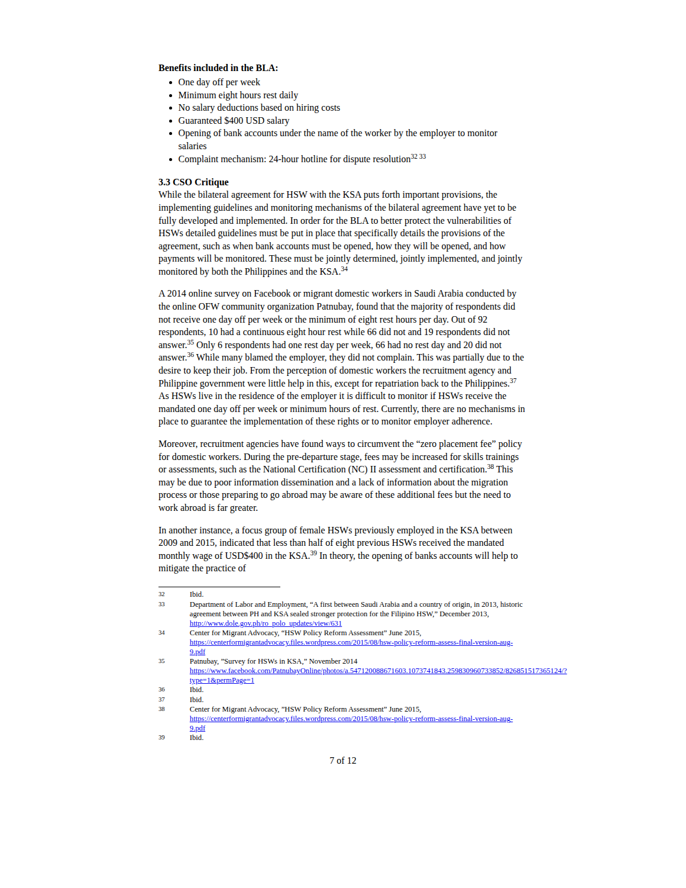Benefits included in the BLA:
One day off per week
Minimum eight hours rest daily
No salary deductions based on hiring costs
Guaranteed $400 USD salary
Opening of bank accounts under the name of the worker by the employer to monitor salaries
Complaint mechanism: 24-hour hotline for dispute resolution32 33
3.3 CSO Critique
While the bilateral agreement for HSW with the KSA puts forth important provisions, the implementing guidelines and monitoring mechanisms of the bilateral agreement have yet to be fully developed and implemented. In order for the BLA to better protect the vulnerabilities of HSWs detailed guidelines must be put in place that specifically details the provisions of the agreement, such as when bank accounts must be opened, how they will be opened, and how payments will be monitored. These must be jointly determined, jointly implemented, and jointly monitored by both the Philippines and the KSA.34
A 2014 online survey on Facebook or migrant domestic workers in Saudi Arabia conducted by the online OFW community organization Patnubay, found that the majority of respondents did not receive one day off per week or the minimum of eight rest hours per day. Out of 92 respondents, 10 had a continuous eight hour rest while 66 did not and 19 respondents did not answer.35 Only 6 respondents had one rest day per week, 66 had no rest day and 20 did not answer.36 While many blamed the employer, they did not complain. This was partially due to the desire to keep their job. From the perception of domestic workers the recruitment agency and Philippine government were little help in this, except for repatriation back to the Philippines.37 As HSWs live in the residence of the employer it is difficult to monitor if HSWs receive the mandated one day off per week or minimum hours of rest. Currently, there are no mechanisms in place to guarantee the implementation of these rights or to monitor employer adherence.
Moreover, recruitment agencies have found ways to circumvent the “zero placement fee” policy for domestic workers. During the pre-departure stage, fees may be increased for skills trainings or assessments, such as the National Certification (NC) II assessment and certification.38 This may be due to poor information dissemination and a lack of information about the migration process or those preparing to go abroad may be aware of these additional fees but the need to work abroad is far greater.
In another instance, a focus group of female HSWs previously employed in the KSA between 2009 and 2015, indicated that less than half of eight previous HSWs received the mandated monthly wage of USD$400 in the KSA.39 In theory, the opening of banks accounts will help to mitigate the practice of
32
Ibid.
33
Department of Labor and Employment, “A first between Saudi Arabia and a country of origin, in 2013, historic agreement between PH and KSA sealed stronger protection for the Filipino HSW,” December 2013,
http://www.dole.gov.ph/ro_polo_updates/view/631
34
Center for Migrant Advocacy, “HSW Policy Reform Assessment” June 2015,
https://centerformigrantadvocacy.files.wordpress.com/2015/08/hsw-policy-reform-assess-final-version-aug-9.pdf
35
Patnubay, ”Survey for HSWs in KSA,” November 2014
https://www.facebook.com/PatnubayOnline/photos/a.547120088671603.1073741843.259830960733852/826851517365124/?type=1&permPage=1
36
Ibid.
37
Ibid.
38
Center for Migrant Advocacy, ”HSW Policy Reform Assessment” June 2015,
https://centerformigrantadvocacy.files.wordpress.com/2015/08/hsw-policy-reform-assess-final-version-aug-9.pdf
39
Ibid.
7 of 12